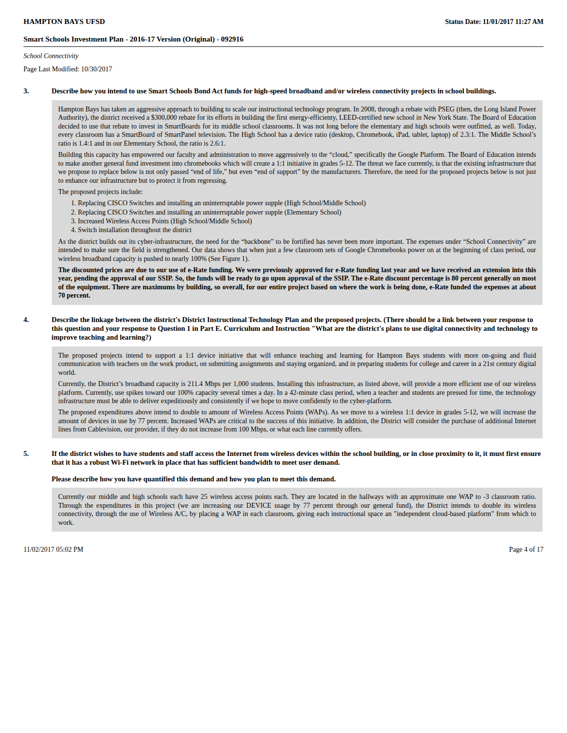HAMPTON BAYS UFSD
Status Date: 11/01/2017 11:27 AM
Smart Schools Investment Plan - 2016-17 Version (Original) - 092916
School Connectivity
Page Last Modified: 10/30/2017
3.
Describe how you intend to use Smart Schools Bond Act funds for high-speed broadband and/or wireless connectivity projects in school buildings.
Hampton Bays has taken an aggressive approach to building to scale our instructional technology program. In 2008, through a rebate with PSEG (then, the Long Island Power Authority), the district received a $300,000 rebate for its efforts in building the first energy-efficienty, LEED-certified new school in New York State. The Board of Education decided to use that rebate to invest in SmartBoards for its middle school classrooms. It was not long before the elementary and high schools were outfitted, as well. Today, every classroom has a SmartBoard of SmartPanel television. The High School has a device ratio (desktop, Chromebook, iPad, tablet, laptop) of 2.3:1. The Middle School’s ratio is 1.4:1 and in our Elementary School, the ratio is 2.6:1.
Building this capacity has empowered our faculty and administration to move aggressively to the “cloud,” specifically the Google Platform. The Board of Education intends to make another general fund investment into chromebooks which will create a 1:1 initiative in grades 5-12. The threat we face currently, is that the existing infrastructure that we propose to replace below is not only passed “end of life,” but even “end of support” by the manufacturers. Therefore, the need for the proposed projects below is not just to enhance our infrastructure but to protect it from regressing.
The proposed projects include:
Replacing CISCO Switches and installing an uninterruptable power supple (High School/Middle School)
Replacing CISCO Switches and installing an uninterruptable power supple (Elementary School)
Increased Wireless Access Points (High School/Middle School)
Switch installation throughout the district
As the district builds out its cyber-infrastructure, the need for the “backbone” to be fortified has never been more important. The expenses under “School Connectivity” are intended to make sure the field is strengthened. Our data shows that when just a few classroom sets of Google Chromebooks power on at the beginning of class period, our wireless broadband capacity is pushed to nearly 100% (See Figure 1).
The discounted prices are due to our use of e-Rate funding. We were previously approved for e-Rate funding last year and we have received an extension into this year, pending the approval of our SSIP. So, the funds will be ready to go upon approval of the SSIP. The e-Rate discount percentage is 80 percent generally on most of the equipment. There are maximums by building, so overall, for our entire project based on where the work is being done, e-Rate funded the expenses at about 70 percent.
4.
Describe the linkage between the district's District Instructional Technology Plan and the proposed projects. (There should be a link between your response to this question and your response to Question 1 in Part E. Curriculum and Instruction "What are the district's plans to use digital connectivity and technology to improve teaching and learning?)
The proposed projects intend to support a 1:1 device initiative that will enhance teaching and learning for Hampton Bays students with more on-going and fluid communication with teachers on the work product, on submitting assignments and staying organized, and in preparing students for college and career in a 21st century digital world.
Currently, the District’s broadband capacity is 211.4 Mbps per 1,000 students. Installing this infrastructure, as listed above, will provide a more efficient use of our wireless platform. Currently, use spikes toward our 100% capacity several times a day. In a 42-minute class period, when a teacher and students are pressed for time, the technology infrastructure must be able to deliver expeditiously and consistently if we hope to move confidently to the cyber-platform.
The proposed expenditures above intend to double to amount of Wireless Access Points (WAPs). As we move to a wireless 1:1 device in grades 5-12, we will increase the amount of devices in use by 77 percent. Increased WAPs are critical to the success of this initiative. In addition, the District will consider the purchase of additional Internet lines from Cablevision, our provider, if they do not increase from 100 Mbps, or what each line currently offers.
5.
If the district wishes to have students and staff access the Internet from wireless devices within the school building, or in close proximity to it, it must first ensure that it has a robust Wi-Fi network in place that has sufficient bandwidth to meet user demand.
Please describe how you have quantified this demand and how you plan to meet this demand.
Currently our middle and high schools each have 25 wireless access points each. They are located in the hallways with an approximate one WAP to -3 classroom ratio. Through the expenditures in this project (we are increasing our DEVICE usage by 77 percent through our general fund), the District intends to double its wireless connectivity, through the use of Wireless A/C, by placing a WAP in each classroom, giving each instructional space an "independent cloud-based platform" from which to work.
11/02/2017 05:02 PM
Page 4 of 17